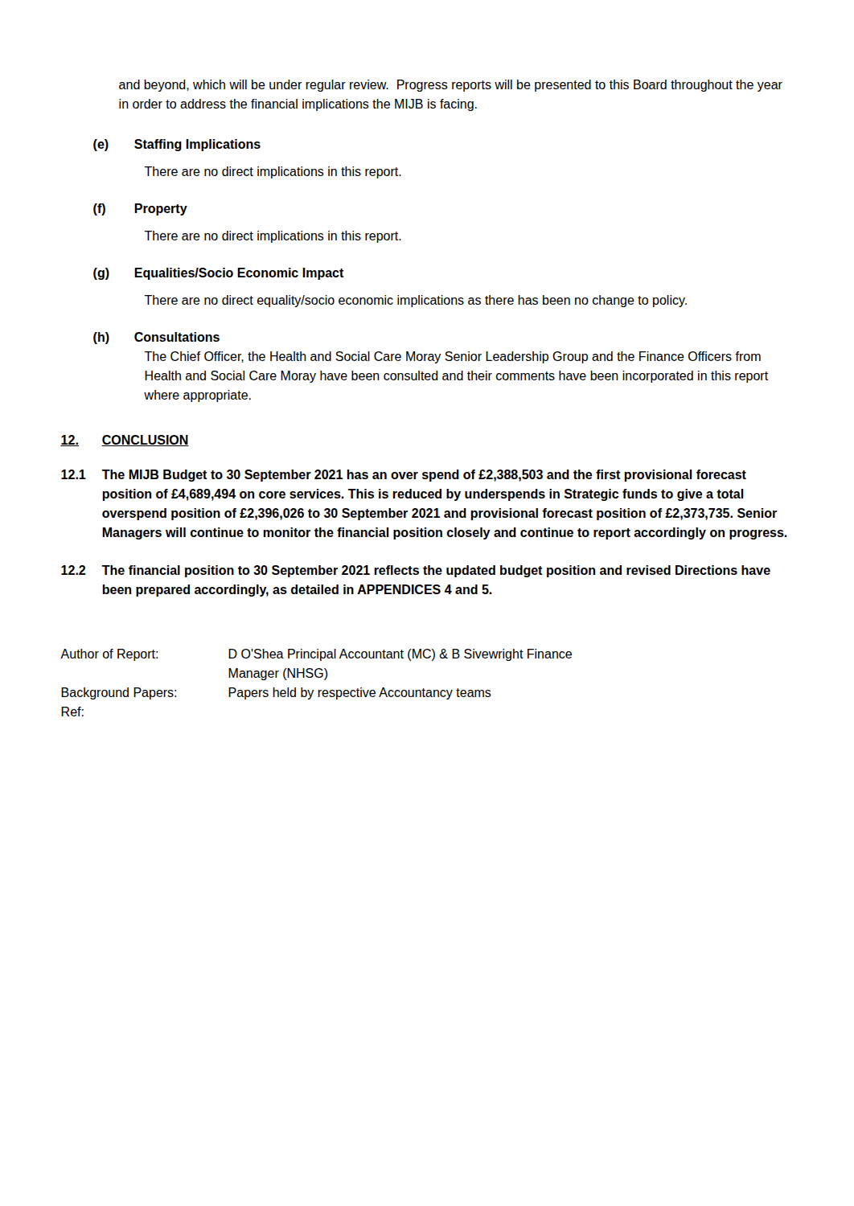and beyond, which will be under regular review. Progress reports will be presented to this Board throughout the year in order to address the financial implications the MIJB is facing.
(e) Staffing Implications
There are no direct implications in this report.
(f) Property
There are no direct implications in this report.
(g) Equalities/Socio Economic Impact
There are no direct equality/socio economic implications as there has been no change to policy.
(h) Consultations
The Chief Officer, the Health and Social Care Moray Senior Leadership Group and the Finance Officers from Health and Social Care Moray have been consulted and their comments have been incorporated in this report where appropriate.
12. CONCLUSION
12.1 The MIJB Budget to 30 September 2021 has an over spend of £2,388,503 and the first provisional forecast position of £4,689,494 on core services. This is reduced by underspends in Strategic funds to give a total overspend position of £2,396,026 to 30 September 2021 and provisional forecast position of £2,373,735. Senior Managers will continue to monitor the financial position closely and continue to report accordingly on progress.
12.2 The financial position to 30 September 2021 reflects the updated budget position and revised Directions have been prepared accordingly, as detailed in APPENDICES 4 and 5.
Author of Report: D O'Shea Principal Accountant (MC) & B Sivewright Finance
Manager (NHSG)
Background Papers: Papers held by respective Accountancy teams
Ref: